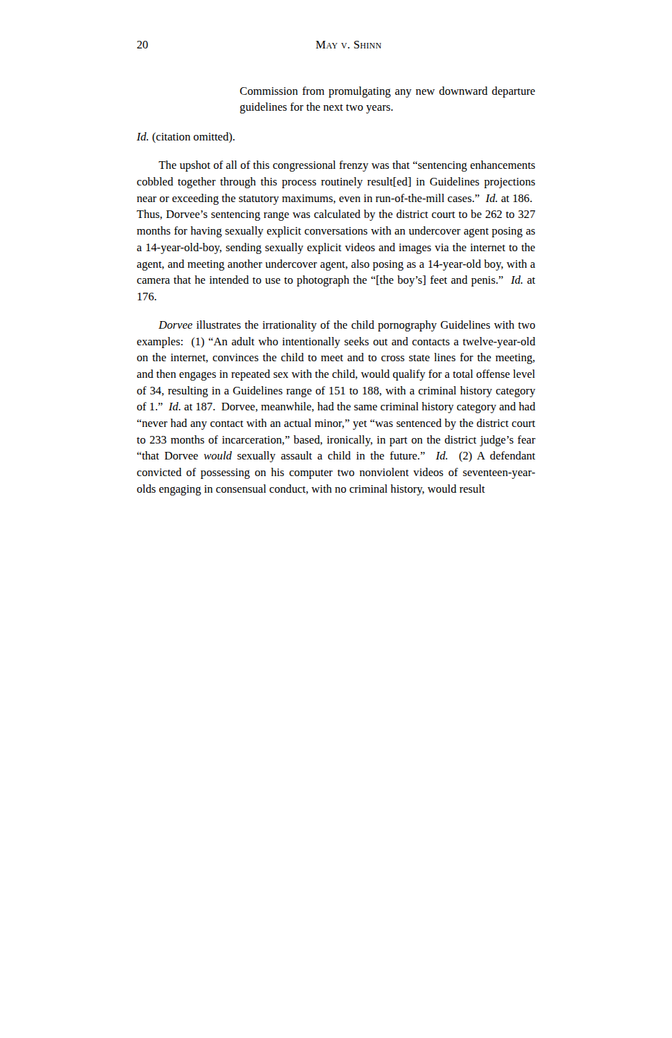20
May v. Shinn
Commission from promulgating any new downward departure guidelines for the next two years.
Id. (citation omitted).
The upshot of all of this congressional frenzy was that “sentencing enhancements cobbled together through this process routinely result[ed] in Guidelines projections near or exceeding the statutory maximums, even in run-of-the-mill cases.” Id. at 186. Thus, Dorvee’s sentencing range was calculated by the district court to be 262 to 327 months for having sexually explicit conversations with an undercover agent posing as a 14-year-old-boy, sending sexually explicit videos and images via the internet to the agent, and meeting another undercover agent, also posing as a 14-year-old boy, with a camera that he intended to use to photograph the “[the boy’s] feet and penis.” Id. at 176.
Dorvee illustrates the irrationality of the child pornography Guidelines with two examples: (1) “An adult who intentionally seeks out and contacts a twelve-year-old on the internet, convinces the child to meet and to cross state lines for the meeting, and then engages in repeated sex with the child, would qualify for a total offense level of 34, resulting in a Guidelines range of 151 to 188, with a criminal history category of 1.” Id. at 187. Dorvee, meanwhile, had the same criminal history category and had “never had any contact with an actual minor,” yet “was sentenced by the district court to 233 months of incarceration,” based, ironically, in part on the district judge’s fear “that Dorvee would sexually assault a child in the future.” Id. (2) A defendant convicted of possessing on his computer two nonviolent videos of seventeen-year-olds engaging in consensual conduct, with no criminal history, would result